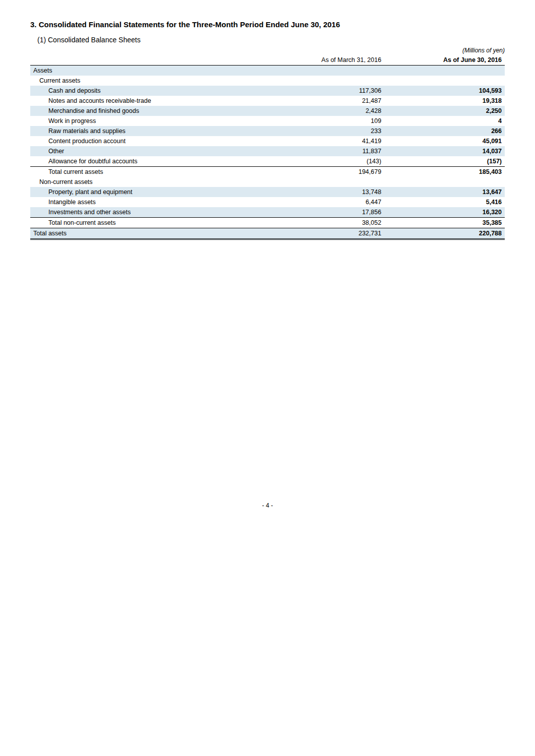3. Consolidated Financial Statements for the Three-Month Period Ended June 30, 2016
(1) Consolidated Balance Sheets
(Millions of yen)
| | As of March 31, 2016 | As of June 30, 2016 |
| --- | --- | --- |
| Assets | | |
| Current assets | | |
| Cash and deposits | 117,306 | 104,593 |
| Notes and accounts receivable-trade | 21,487 | 19,318 |
| Merchandise and finished goods | 2,428 | 2,250 |
| Work in progress | 109 | 4 |
| Raw materials and supplies | 233 | 266 |
| Content production account | 41,419 | 45,091 |
| Other | 11,837 | 14,037 |
| Allowance for doubtful accounts | (143) | (157) |
| Total current assets | 194,679 | 185,403 |
| Non-current assets | | |
| Property, plant and equipment | 13,748 | 13,647 |
| Intangible assets | 6,447 | 5,416 |
| Investments and other assets | 17,856 | 16,320 |
| Total non-current assets | 38,052 | 35,385 |
| Total assets | 232,731 | 220,788 |
- 4 -